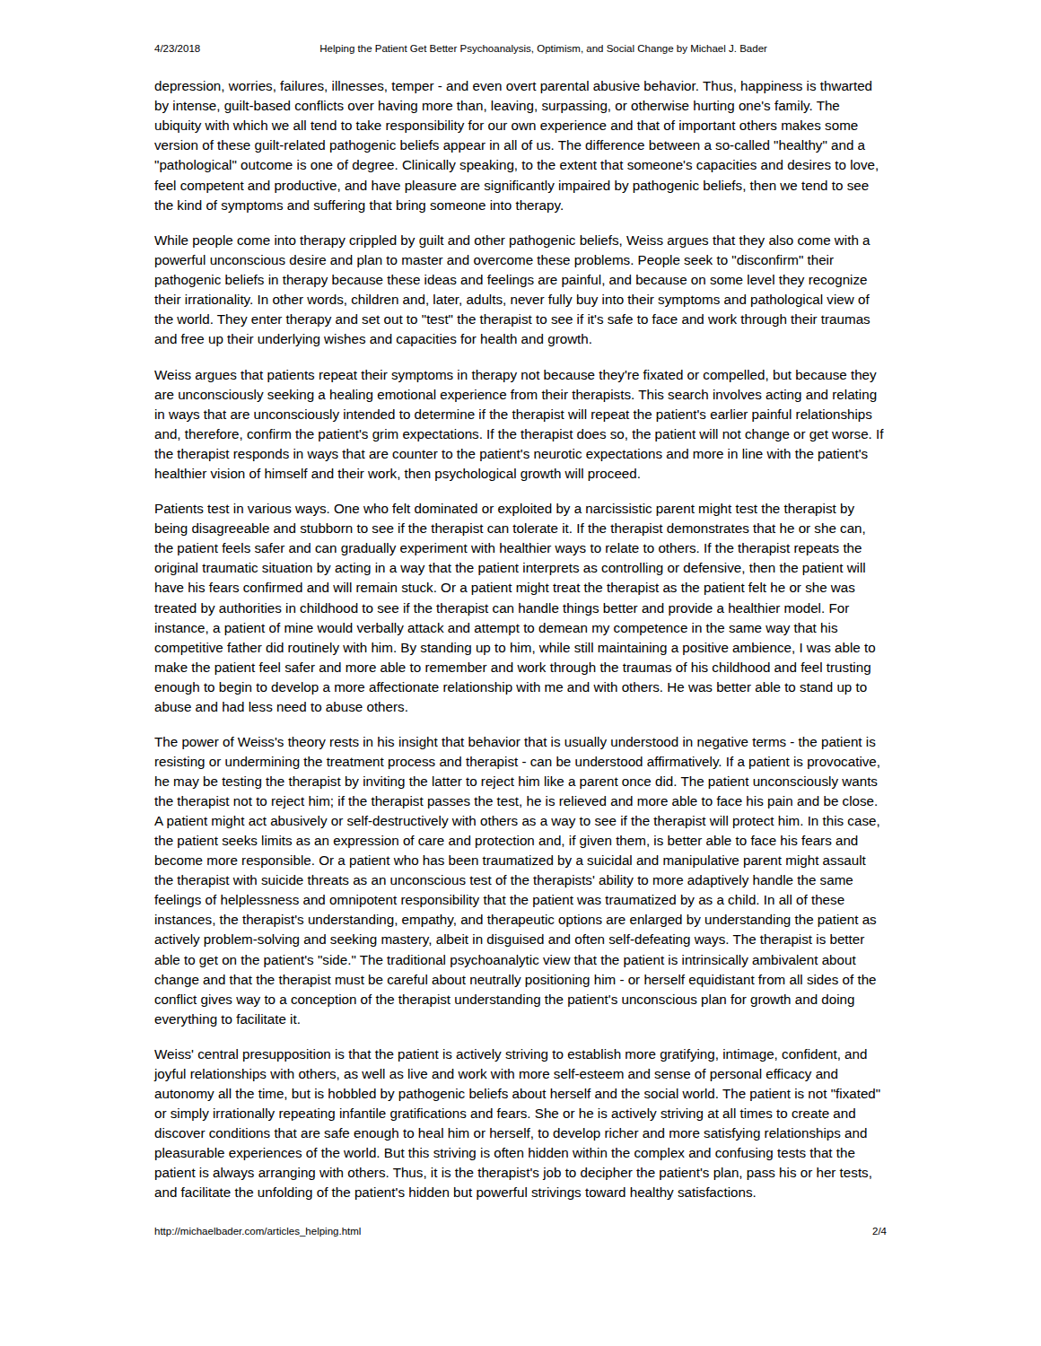4/23/2018 Helping the Patient Get Better Psychoanalysis, Optimism, and Social Change by Michael J. Bader
depression, worries, failures, illnesses, temper - and even overt parental abusive behavior. Thus, happiness is thwarted by intense, guilt-based conflicts over having more than, leaving, surpassing, or otherwise hurting one's family. The ubiquity with which we all tend to take responsibility for our own experience and that of important others makes some version of these guilt-related pathogenic beliefs appear in all of us. The difference between a so-called "healthy" and a "pathological" outcome is one of degree. Clinically speaking, to the extent that someone's capacities and desires to love, feel competent and productive, and have pleasure are significantly impaired by pathogenic beliefs, then we tend to see the kind of symptoms and suffering that bring someone into therapy.
While people come into therapy crippled by guilt and other pathogenic beliefs, Weiss argues that they also come with a powerful unconscious desire and plan to master and overcome these problems. People seek to "disconfirm" their pathogenic beliefs in therapy because these ideas and feelings are painful, and because on some level they recognize their irrationality. In other words, children and, later, adults, never fully buy into their symptoms and pathological view of the world. They enter therapy and set out to "test" the therapist to see if it's safe to face and work through their traumas and free up their underlying wishes and capacities for health and growth.
Weiss argues that patients repeat their symptoms in therapy not because they're fixated or compelled, but because they are unconsciously seeking a healing emotional experience from their therapists. This search involves acting and relating in ways that are unconsciously intended to determine if the therapist will repeat the patient's earlier painful relationships and, therefore, confirm the patient's grim expectations. If the therapist does so, the patient will not change or get worse. If the therapist responds in ways that are counter to the patient's neurotic expectations and more in line with the patient's healthier vision of himself and their work, then psychological growth will proceed.
Patients test in various ways. One who felt dominated or exploited by a narcissistic parent might test the therapist by being disagreeable and stubborn to see if the therapist can tolerate it. If the therapist demonstrates that he or she can, the patient feels safer and can gradually experiment with healthier ways to relate to others. If the therapist repeats the original traumatic situation by acting in a way that the patient interprets as controlling or defensive, then the patient will have his fears confirmed and will remain stuck. Or a patient might treat the therapist as the patient felt he or she was treated by authorities in childhood to see if the therapist can handle things better and provide a healthier model. For instance, a patient of mine would verbally attack and attempt to demean my competence in the same way that his competitive father did routinely with him. By standing up to him, while still maintaining a positive ambience, I was able to make the patient feel safer and more able to remember and work through the traumas of his childhood and feel trusting enough to begin to develop a more affectionate relationship with me and with others. He was better able to stand up to abuse and had less need to abuse others.
The power of Weiss's theory rests in his insight that behavior that is usually understood in negative terms - the patient is resisting or undermining the treatment process and therapist - can be understood affirmatively. If a patient is provocative, he may be testing the therapist by inviting the latter to reject him like a parent once did. The patient unconsciously wants the therapist not to reject him; if the therapist passes the test, he is relieved and more able to face his pain and be close. A patient might act abusively or self-destructively with others as a way to see if the therapist will protect him. In this case, the patient seeks limits as an expression of care and protection and, if given them, is better able to face his fears and become more responsible. Or a patient who has been traumatized by a suicidal and manipulative parent might assault the therapist with suicide threats as an unconscious test of the therapists' ability to more adaptively handle the same feelings of helplessness and omnipotent responsibility that the patient was traumatized by as a child. In all of these instances, the therapist's understanding, empathy, and therapeutic options are enlarged by understanding the patient as actively problem-solving and seeking mastery, albeit in disguised and often self-defeating ways. The therapist is better able to get on the patient's "side." The traditional psychoanalytic view that the patient is intrinsically ambivalent about change and that the therapist must be careful about neutrally positioning him - or herself equidistant from all sides of the conflict gives way to a conception of the therapist understanding the patient's unconscious plan for growth and doing everything to facilitate it.
Weiss' central presupposition is that the patient is actively striving to establish more gratifying, intimage, confident, and joyful relationships with others, as well as live and work with more self-esteem and sense of personal efficacy and autonomy all the time, but is hobbled by pathogenic beliefs about herself and the social world. The patient is not "fixated" or simply irrationally repeating infantile gratifications and fears. She or he is actively striving at all times to create and discover conditions that are safe enough to heal him or herself, to develop richer and more satisfying relationships and pleasurable experiences of the world. But this striving is often hidden within the complex and confusing tests that the patient is always arranging with others. Thus, it is the therapist's job to decipher the patient's plan, pass his or her tests, and facilitate the unfolding of the patient's hidden but powerful strivings toward healthy satisfactions.
http://michaelbader.com/articles_helping.html 2/4